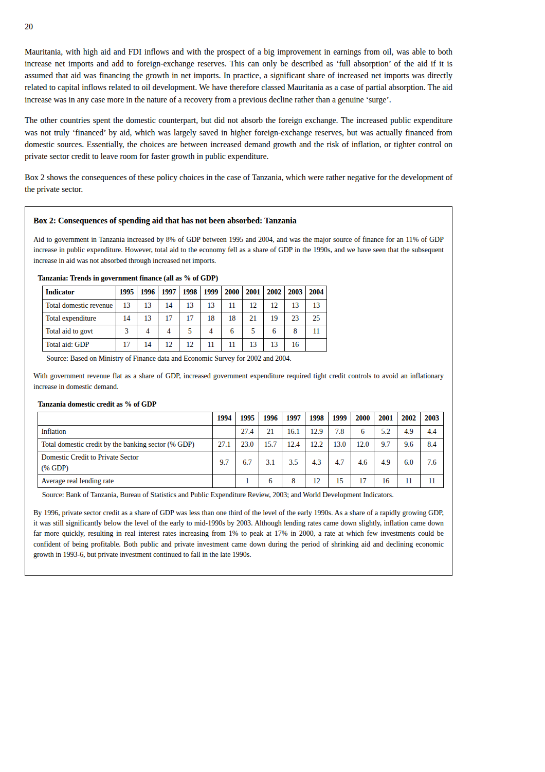20
Mauritania, with high aid and FDI inflows and with the prospect of a big improvement in earnings from oil, was able to both increase net imports and add to foreign-exchange reserves. This can only be described as ‘full absorption’ of the aid if it is assumed that aid was financing the growth in net imports. In practice, a significant share of increased net imports was directly related to capital inflows related to oil development. We have therefore classed Mauritania as a case of partial absorption. The aid increase was in any case more in the nature of a recovery from a previous decline rather than a genuine ‘surge’.
The other countries spent the domestic counterpart, but did not absorb the foreign exchange. The increased public expenditure was not truly ‘financed’ by aid, which was largely saved in higher foreign-exchange reserves, but was actually financed from domestic sources. Essentially, the choices are between increased demand growth and the risk of inflation, or tighter control on private sector credit to leave room for faster growth in public expenditure.
Box 2 shows the consequences of these policy choices in the case of Tanzania, which were rather negative for the development of the private sector.
Box 2: Consequences of spending aid that has not been absorbed: Tanzania
Aid to government in Tanzania increased by 8% of GDP between 1995 and 2004, and was the major source of finance for an 11% of GDP increase in public expenditure. However, total aid to the economy fell as a share of GDP in the 1990s, and we have seen that the subsequent increase in aid was not absorbed through increased net imports.
Tanzania: Trends in government finance (all as % of GDP)
| Indicator | 1995 | 1996 | 1997 | 1998 | 1999 | 2000 | 2001 | 2002 | 2003 | 2004 |
| --- | --- | --- | --- | --- | --- | --- | --- | --- | --- | --- |
| Total domestic revenue | 13 | 13 | 14 | 13 | 13 | 11 | 12 | 12 | 13 | 13 |
| Total expenditure | 14 | 13 | 17 | 17 | 18 | 18 | 21 | 19 | 23 | 25 |
| Total aid to govt | 3 | 4 | 4 | 5 | 4 | 6 | 5 | 6 | 8 | 11 |
| Total aid: GDP | 17 | 14 | 12 | 12 | 11 | 11 | 13 | 13 | 16 | |
Source: Based on Ministry of Finance data and Economic Survey for 2002 and 2004.
With government revenue flat as a share of GDP, increased government expenditure required tight credit controls to avoid an inflationary increase in domestic demand.
Tanzania domestic credit as % of GDP
| | 1994 | 1995 | 1996 | 1997 | 1998 | 1999 | 2000 | 2001 | 2002 | 2003 |
| --- | --- | --- | --- | --- | --- | --- | --- | --- | --- | --- |
| Inflation | | 27.4 | 21 | 16.1 | 12.9 | 7.8 | 6 | 5.2 | 4.9 | 4.4 |
| Total domestic credit by the banking sector (% GDP) | 27.1 | 23.0 | 15.7 | 12.4 | 12.2 | 13.0 | 12.0 | 9.7 | 9.6 | 8.4 |
| Domestic Credit to Private Sector (% GDP) | 9.7 | 6.7 | 3.1 | 3.5 | 4.3 | 4.7 | 4.6 | 4.9 | 6.0 | 7.6 |
| Average real lending rate | | 1 | 6 | 8 | 12 | 15 | 17 | 16 | 11 | 11 |
Source: Bank of Tanzania, Bureau of Statistics and Public Expenditure Review, 2003; and World Development Indicators.
By 1996, private sector credit as a share of GDP was less than one third of the level of the early 1990s. As a share of a rapidly growing GDP, it was still significantly below the level of the early to mid-1990s by 2003. Although lending rates came down slightly, inflation came down far more quickly, resulting in real interest rates increasing from 1% to peak at 17% in 2000, a rate at which few investments could be confident of being profitable. Both public and private investment came down during the period of shrinking aid and declining economic growth in 1993-6, but private investment continued to fall in the late 1990s.